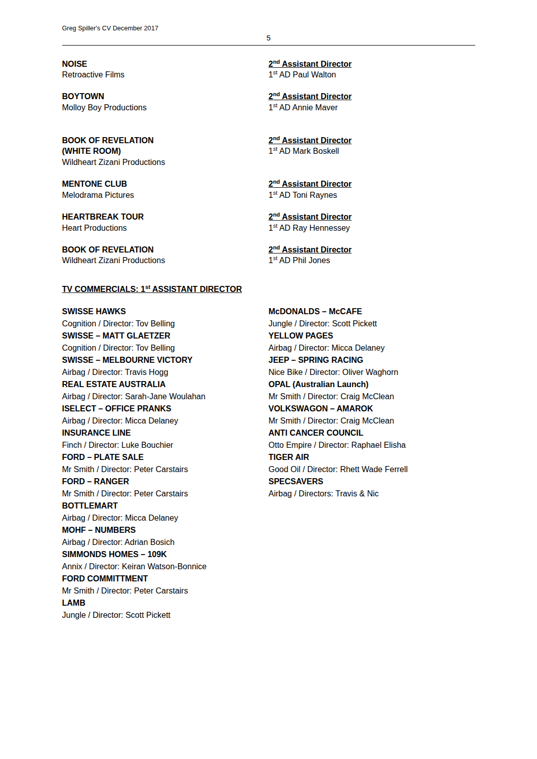Greg Spiller's CV December 2017
5
| NOISE | 2 nd Assistant Director |
| Retroactive Films | 1 st AD Paul Walton |
| BOYTOWN | 2 nd Assistant Director |
| Molloy Boy Productions | 1 st AD Annie Maver |
| BOOK OF REVELATION | 2 nd Assistant Director |
| (WHITE ROOM) | 1 st AD Mark Boskell |
| Wildheart Zizani Productions | |
| MENTONE CLUB | 2 nd Assistant Director |
| Melodrama Pictures | 1 st AD Toni Raynes |
| HEARTBREAK TOUR | 2 nd Assistant Director |
| Heart Productions | 1 st AD Ray Hennessey |
| BOOK OF REVELATION | 2 nd Assistant Director |
| Wildheart Zizani Productions | 1 st AD Phil Jones |
TV COMMERCIALS: 1st ASSISTANT DIRECTOR
| SWISSE HAWKS Cognition / Director: Tov Belling SWISSE – MATT GLAETZER Cognition / Director: Tov Belling SWISSE – MELBOURNE VICTORY Airbag / Director: Travis Hogg REAL ESTATE AUSTRALIA Airbag / Director: Sarah-Jane Woulahan ISELECT – OFFICE PRANKS Airbag / Director: Micca Delaney INSURANCE LINE Finch / Director: Luke Bouchier FORD – PLATE SALE Mr Smith / Director: Peter Carstairs FORD – RANGER Mr Smith / Director: Peter Carstairs BOTTLEMART Airbag / Director: Micca Delaney MOHF – NUMBERS Airbag / Director: Adrian Bosich SIMMONDS HOMES – 109K Annix / Director: Keiran Watson-Bonnice FORD COMMITTMENT Mr Smith / Director: Peter Carstairs LAMB Jungle / Director: Scott Pickett | McDONALDS – McCAFE Jungle / Director: Scott Pickett YELLOW PAGES Airbag / Director: Micca Delaney JEEP – SPRING RACING Nice Bike / Director: Oliver Waghorn OPAL (Australian Launch) Mr Smith / Director: Craig McClean VOLKSWAGON – AMAROK Mr Smith / Director: Craig McClean ANTI CANCER COUNCIL Otto Empire / Director: Raphael Elisha TIGER AIR Good Oil / Director: Rhett Wade Ferrell SPECSAVERS Airbag / Directors: Travis & Nic |